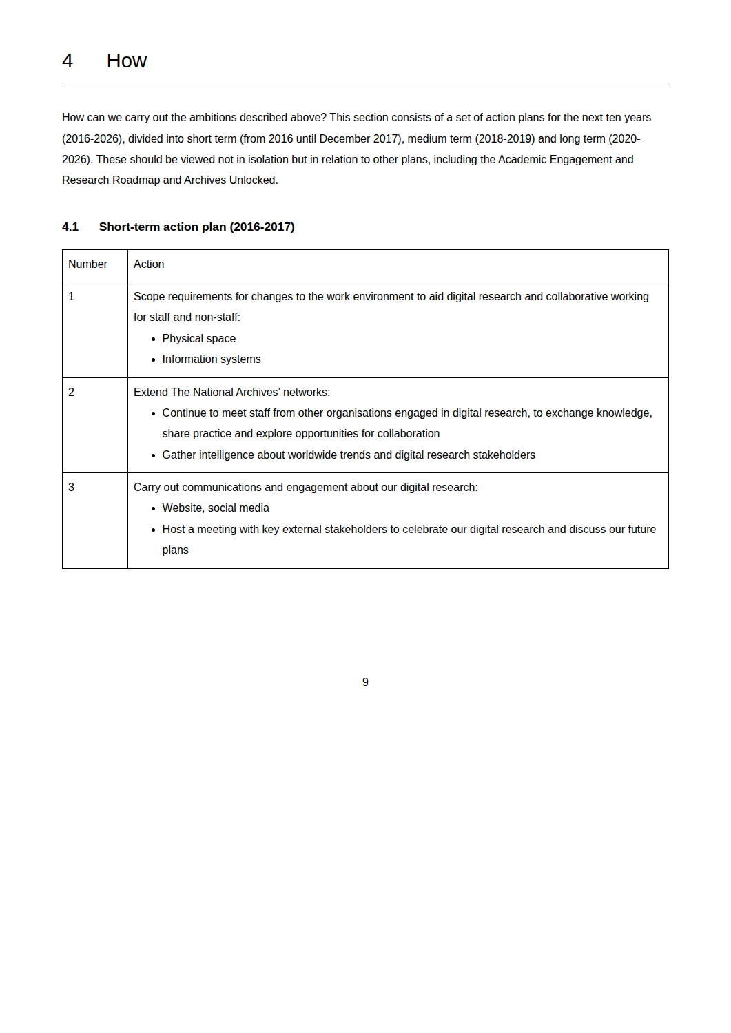4 How
How can we carry out the ambitions described above? This section consists of a set of action plans for the next ten years (2016-2026), divided into short term (from 2016 until December 2017), medium term (2018-2019) and long term (2020-2026). These should be viewed not in isolation but in relation to other plans, including the Academic Engagement and Research Roadmap and Archives Unlocked.
4.1 Short-term action plan (2016-2017)
| Number | Action |
| 1 | Scope requirements for changes to the work environment to aid digital research and collaborative working for staff and non-staff: Physical space Information systems |
| 2 | Extend The National Archives’ networks: Continue to meet staff from other organisations engaged in digital research, to exchange knowledge, share practice and explore opportunities for collaboration Gather intelligence about worldwide trends and digital research stakeholders |
| 3 | Carry out communications and engagement about our digital research: Website, social media Host a meeting with key external stakeholders to celebrate our digital research and discuss our future plans |
9